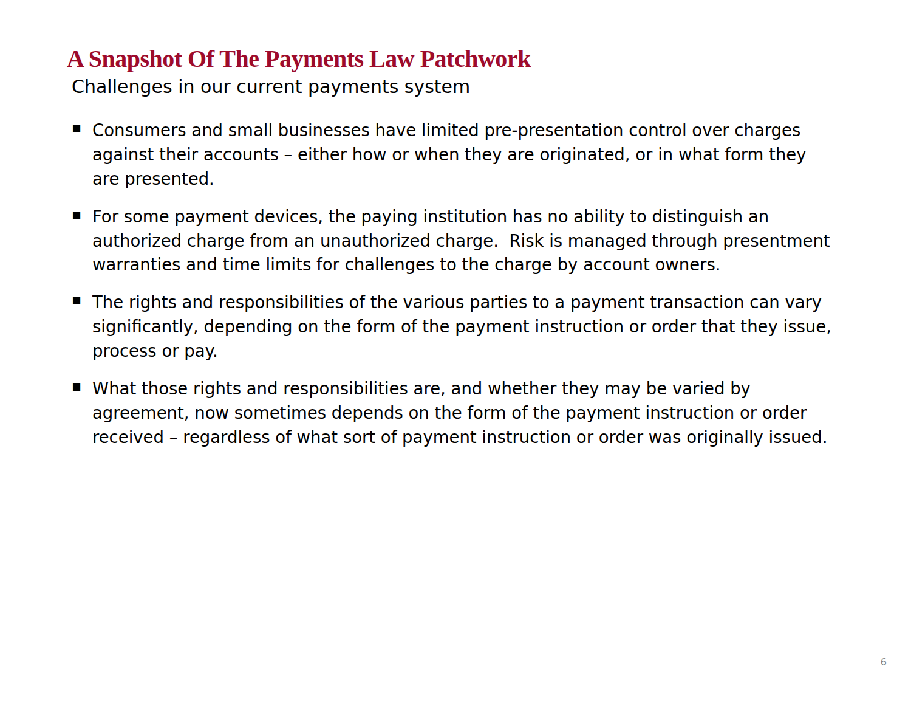A Snapshot Of The Payments Law Patchwork
Challenges in our current payments system
Consumers and small businesses have limited pre-presentation control over charges against their accounts – either how or when they are originated, or in what form they are presented.
For some payment devices, the paying institution has no ability to distinguish an authorized charge from an unauthorized charge. Risk is managed through presentment warranties and time limits for challenges to the charge by account owners.
The rights and responsibilities of the various parties to a payment transaction can vary significantly, depending on the form of the payment instruction or order that they issue, process or pay.
What those rights and responsibilities are, and whether they may be varied by agreement, now sometimes depends on the form of the payment instruction or order received – regardless of what sort of payment instruction or order was originally issued.
6